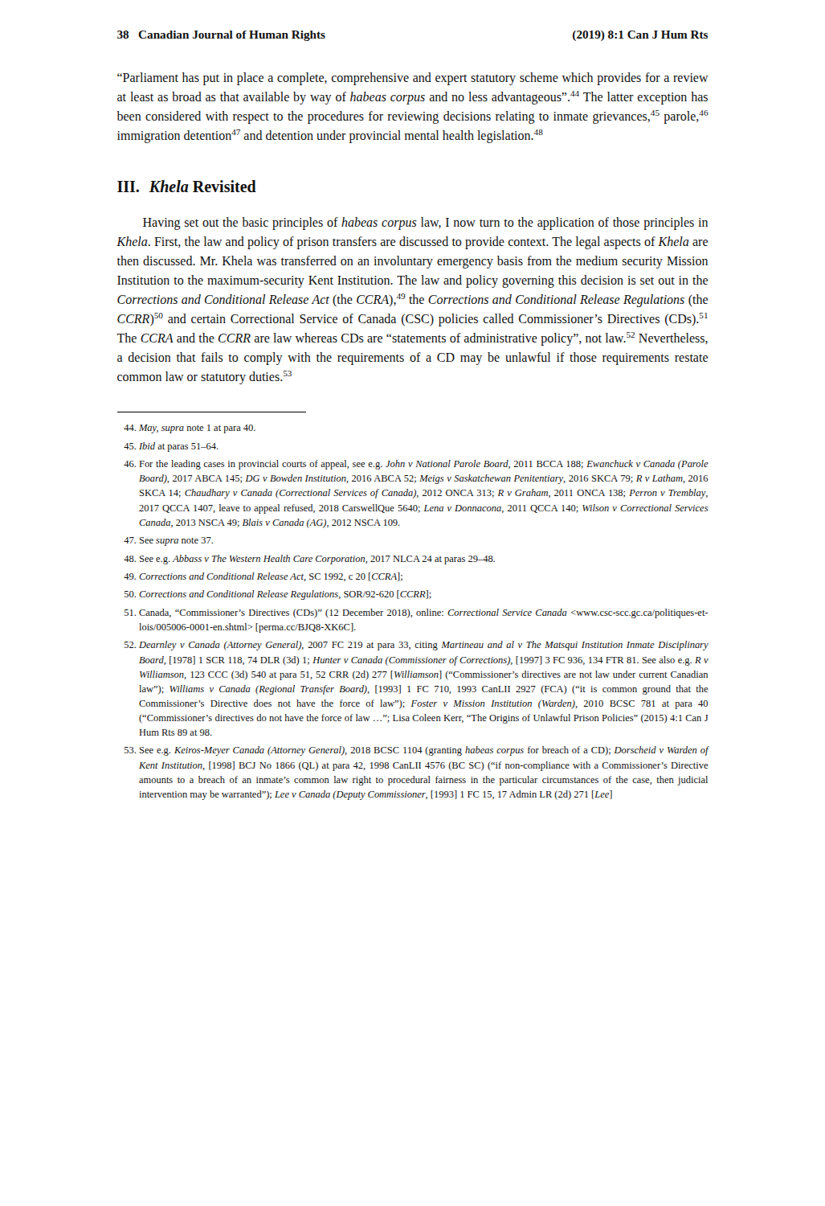38 Canadian Journal of Human Rights
(2019) 8:1 Can J Hum Rts
“Parliament has put in place a complete, comprehensive and expert statutory scheme which provides for a review at least as broad as that available by way of habeas corpus and no less advantageous”.44 The latter exception has been considered with respect to the procedures for reviewing decisions relating to inmate grievances,45 parole,46 immigration detention47 and detention under provincial mental health legislation.48
III. Khela Revisited
Having set out the basic principles of habeas corpus law, I now turn to the application of those principles in Khela. First, the law and policy of prison transfers are discussed to provide context. The legal aspects of Khela are then discussed. Mr. Khela was transferred on an involuntary emergency basis from the medium security Mission Institution to the maximum-security Kent Institution. The law and policy governing this decision is set out in the Corrections and Conditional Release Act (the CCRA),49 the Corrections and Conditional Release Regulations (the CCRR)50 and certain Correctional Service of Canada (CSC) policies called Commissioner’s Directives (CDs).51 The CCRA and the CCRR are law whereas CDs are “statements of administrative policy”, not law.52 Nevertheless, a decision that fails to comply with the requirements of a CD may be unlawful if those requirements restate common law or statutory duties.53
May, supra note 1 at para 40.
Ibid at paras 51–64.
For the leading cases in provincial courts of appeal, see e.g. John v National Parole Board, 2011 BCCA 188; Ewanchuck v Canada (Parole Board), 2017 ABCA 145; DG v Bowden Institution, 2016 ABCA 52; Meigs v Saskatchewan Penitentiary, 2016 SKCA 79; R v Latham, 2016 SKCA 14; Chaudhary v Canada (Correctional Services of Canada), 2012 ONCA 313; R v Graham, 2011 ONCA 138; Perron v Tremblay, 2017 QCCA 1407, leave to appeal refused, 2018 CarswellQue 5640; Lena v Donnacona, 2011 QCCA 140; Wilson v Correctional Services Canada, 2013 NSCA 49; Blais v Canada (AG), 2012 NSCA 109.
See supra note 37.
See e.g. Abbass v The Western Health Care Corporation, 2017 NLCA 24 at paras 29–48.
Corrections and Conditional Release Act, SC 1992, c 20 [CCRA];
Corrections and Conditional Release Regulations, SOR/92-620 [CCRR];
Canada, “Commissioner’s Directives (CDs)” (12 December 2018), online: Correctional Service Canada <www.csc-scc.gc.ca/politiques-et-lois/005006-0001-en.shtml> [perma.cc/BJQ8-XK6C].
Dearnley v Canada (Attorney General), 2007 FC 219 at para 33, citing Martineau and al v The Matsqui Institution Inmate Disciplinary Board, [1978] 1 SCR 118, 74 DLR (3d) 1; Hunter v Canada (Commissioner of Corrections), [1997] 3 FC 936, 134 FTR 81. See also e.g. R v Williamson, 123 CCC (3d) 540 at para 51, 52 CRR (2d) 277 [Williamson] (“Commissioner’s directives are not law under current Canadian law”); Williams v Canada (Regional Transfer Board), [1993] 1 FC 710, 1993 CanLII 2927 (FCA) (“it is common ground that the Commissioner’s Directive does not have the force of law”); Foster v Mission Institution (Warden), 2010 BCSC 781 at para 40 (“Commissioner’s directives do not have the force of law …”; Lisa Coleen Kerr, “The Origins of Unlawful Prison Policies” (2015) 4:1 Can J Hum Rts 89 at 98.
See e.g. Keiros-Meyer Canada (Attorney General), 2018 BCSC 1104 (granting habeas corpus for breach of a CD); Dorscheid v Warden of Kent Institution, [1998] BCJ No 1866 (QL) at para 42, 1998 CanLII 4576 (BC SC) (“if non-compliance with a Commissioner’s Directive amounts to a breach of an inmate’s common law right to procedural fairness in the particular circumstances of the case, then judicial intervention may be warranted”); Lee v Canada (Deputy Commissioner, [1993] 1 FC 15, 17 Admin LR (2d) 271 [Lee]